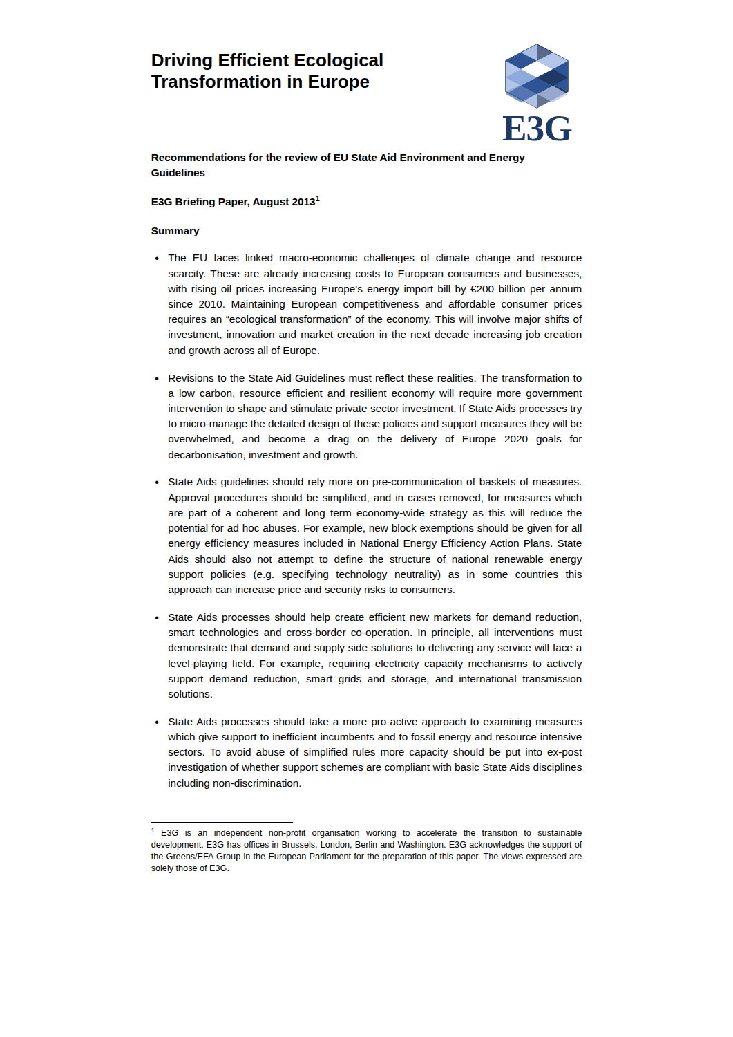E3G
Driving Efficient Ecological Transformation in Europe
Recommendations for the review of EU State Aid Environment and Energy Guidelines
E3G Briefing Paper, August 20131
Summary
The EU faces linked macro-economic challenges of climate change and resource scarcity. These are already increasing costs to European consumers and businesses, with rising oil prices increasing Europe's energy import bill by €200 billion per annum since 2010. Maintaining European competitiveness and affordable consumer prices requires an “ecological transformation” of the economy. This will involve major shifts of investment, innovation and market creation in the next decade increasing job creation and growth across all of Europe.
Revisions to the State Aid Guidelines must reflect these realities. The transformation to a low carbon, resource efficient and resilient economy will require more government intervention to shape and stimulate private sector investment. If State Aids processes try to micro-manage the detailed design of these policies and support measures they will be overwhelmed, and become a drag on the delivery of Europe 2020 goals for decarbonisation, investment and growth.
State Aids guidelines should rely more on pre-communication of baskets of measures. Approval procedures should be simplified, and in cases removed, for measures which are part of a coherent and long term economy-wide strategy as this will reduce the potential for ad hoc abuses. For example, new block exemptions should be given for all energy efficiency measures included in National Energy Efficiency Action Plans. State Aids should also not attempt to define the structure of national renewable energy support policies (e.g. specifying technology neutrality) as in some countries this approach can increase price and security risks to consumers.
State Aids processes should help create efficient new markets for demand reduction, smart technologies and cross-border co-operation. In principle, all interventions must demonstrate that demand and supply side solutions to delivering any service will face a level-playing field. For example, requiring electricity capacity mechanisms to actively support demand reduction, smart grids and storage, and international transmission solutions.
State Aids processes should take a more pro-active approach to examining measures which give support to inefficient incumbents and to fossil energy and resource intensive sectors. To avoid abuse of simplified rules more capacity should be put into ex-post investigation of whether support schemes are compliant with basic State Aids disciplines including non-discrimination.
1 E3G is an independent non-profit organisation working to accelerate the transition to sustainable development. E3G has offices in Brussels, London, Berlin and Washington. E3G acknowledges the support of the Greens/EFA Group in the European Parliament for the preparation of this paper. The views expressed are solely those of E3G.